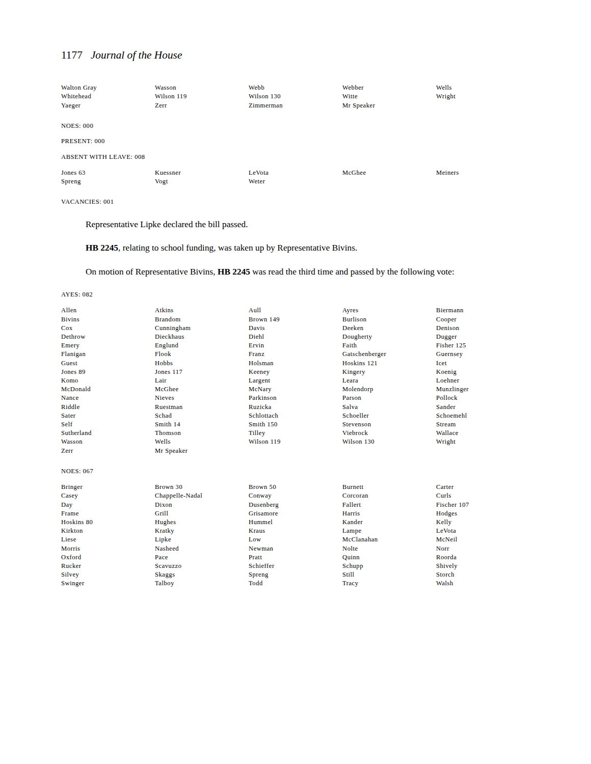1177 Journal of the House
| Walton Gray | Wasson | Webb | Webber | Wells |
| Whitehead | Wilson 119 | Wilson 130 | Witte | Wright |
| Yaeger | Zerr | Zimmerman | Mr Speaker | |
NOES: 000
PRESENT: 000
ABSENT WITH LEAVE: 008
| Jones 63 | Kuessner | LeVota | McGhee | Meiners |
| Spreng | Vogt | Weter | | |
VACANCIES: 001
Representative Lipke declared the bill passed.
HB 2245, relating to school funding, was taken up by Representative Bivins.
On motion of Representative Bivins, HB 2245 was read the third time and passed by the following vote:
AYES: 082
| Allen | Atkins | Aull | Ayres | Biermann |
| Bivins | Brandom | Brown 149 | Burlison | Cooper |
| Cox | Cunningham | Davis | Deeken | Denison |
| Dethrow | Dieckhaus | Diehl | Dougherty | Dugger |
| Emery | Englund | Ervin | Faith | Fisher 125 |
| Flanigan | Flook | Franz | Gatschenberger | Guernsey |
| Guest | Hobbs | Holsman | Hoskins 121 | Icet |
| Jones 89 | Jones 117 | Keeney | Kingery | Koenig |
| Komo | Lair | Largent | Leara | Loehner |
| McDonald | McGhee | McNary | Molendorp | Munzlinger |
| Nance | Nieves | Parkinson | Parson | Pollock |
| Riddle | Ruestman | Ruzicka | Salva | Sander |
| Sater | Schad | Schlottach | Schoeller | Schoemehl |
| Self | Smith 14 | Smith 150 | Stevenson | Stream |
| Sutherland | Thomson | Tilley | Viebrock | Wallace |
| Wasson | Wells | Wilson 119 | Wilson 130 | Wright |
| Zerr | Mr Speaker | | | |
NOES: 067
| Bringer | Brown 30 | Brown 50 | Burnett | Carter |
| Casey | Chappelle-Nadal | Conway | Corcoran | Curls |
| Day | Dixon | Dusenberg | Fallert | Fischer 107 |
| Frame | Grill | Grisamore | Harris | Hodges |
| Hoskins 80 | Hughes | Hummel | Kander | Kelly |
| Kirkton | Kratky | Kraus | Lampe | LeVota |
| Liese | Lipke | Low | McClanahan | McNeil |
| Morris | Nasheed | Newman | Nolte | Norr |
| Oxford | Pace | Pratt | Quinn | Roorda |
| Rucker | Scavuzzo | Schieffer | Schupp | Shively |
| Silvey | Skaggs | Spreng | Still | Storch |
| Swinger | Talboy | Todd | Tracy | Walsh |